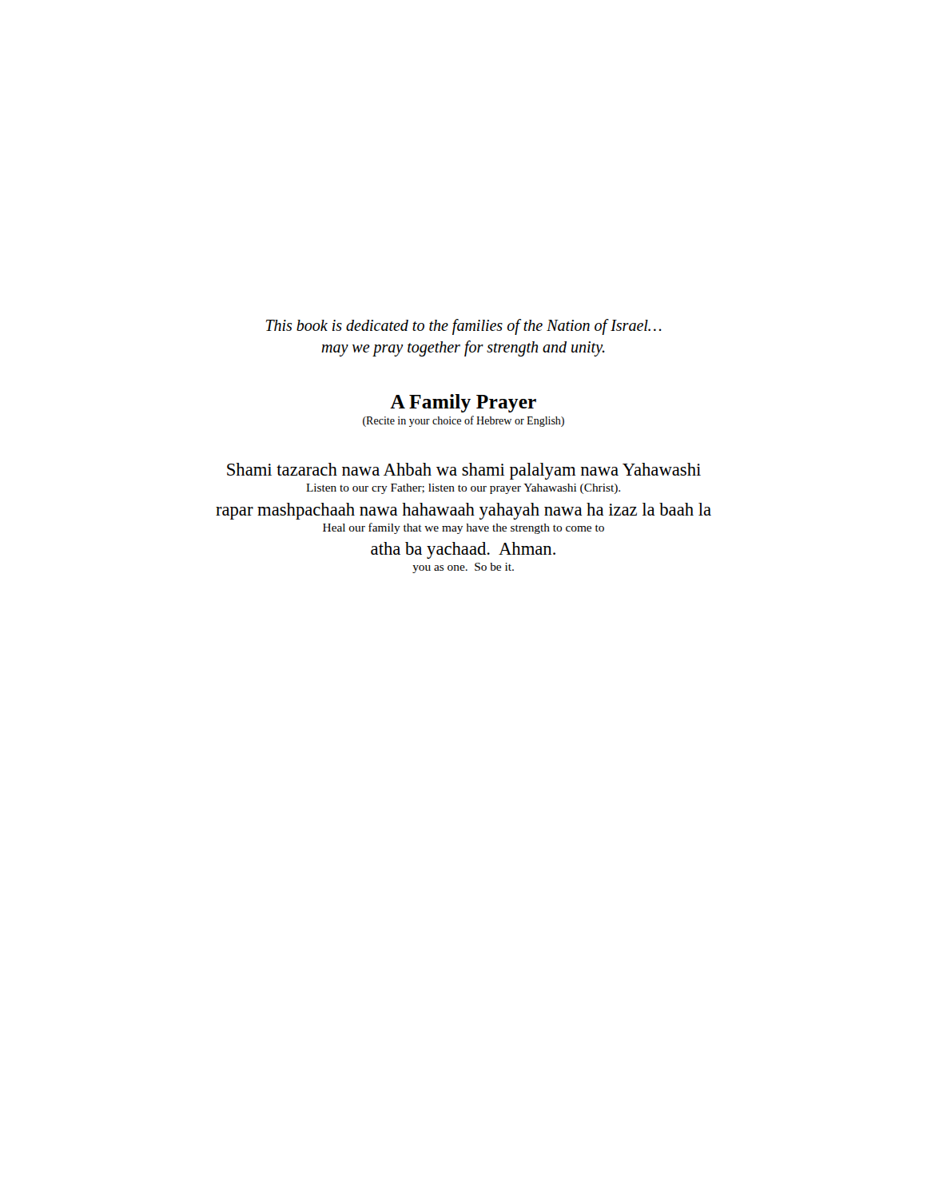This book is dedicated to the families of the Nation of Israel…
may we pray together for strength and unity.
A Family Prayer
(Recite in your choice of Hebrew or English)
Shami tazarach nawa Ahbah wa shami palalyam nawa Yahawashi
Listen to our cry Father; listen to our prayer Yahawashi (Christ).
rapar mashpachaah nawa hahawaah yahayah nawa ha izaz la baah la
Heal our family that we may have the strength to come to
atha ba yachaad. Ahman.
you as one. So be it.